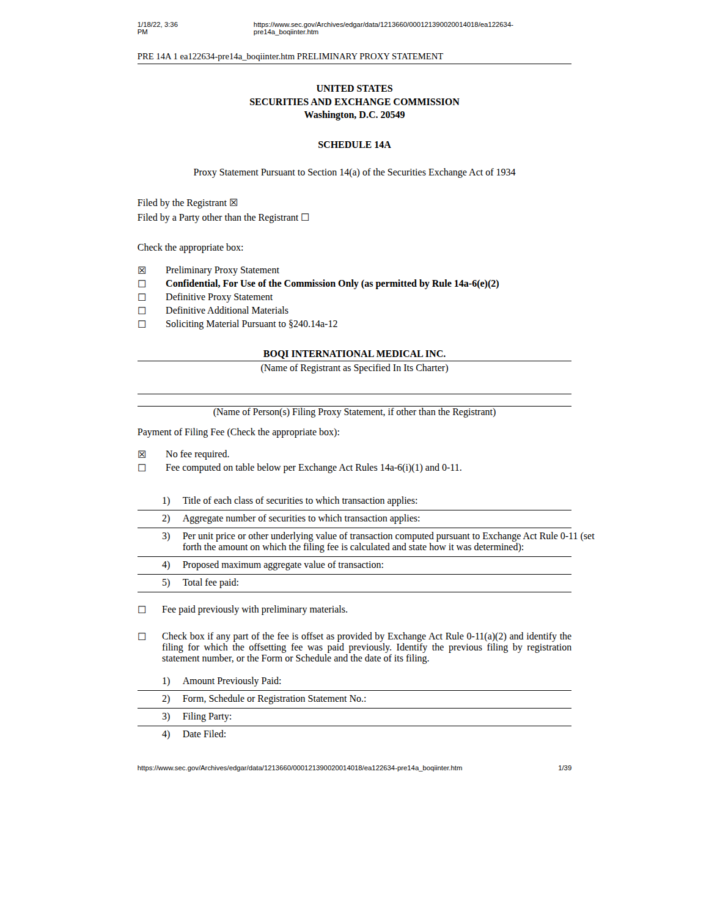1/18/22, 3:36 PM https://www.sec.gov/Archives/edgar/data/1213660/000121390020014018/ea122634-pre14a_boqiinter.htm
PRE 14A 1 ea122634-pre14a_boqiinter.htm PRELIMINARY PROXY STATEMENT
UNITED STATES
SECURITIES AND EXCHANGE COMMISSION
Washington, D.C. 20549
SCHEDULE 14A
Proxy Statement Pursuant to Section 14(a) of the Securities Exchange Act of 1934
Filed by the Registrant ☒
Filed by a Party other than the Registrant ☐
Check the appropriate box:
| ☒ | Preliminary Proxy Statement |
| ☐ | Confidential, For Use of the Commission Only (as permitted by Rule 14a-6(e)(2) |
| ☐ | Definitive Proxy Statement |
| ☐ | Definitive Additional Materials |
| ☐ | Soliciting Material Pursuant to §240.14a-12 |
BOQI INTERNATIONAL MEDICAL INC.
(Name of Registrant as Specified In Its Charter)
(Name of Person(s) Filing Proxy Statement, if other than the Registrant)
Payment of Filing Fee (Check the appropriate box):
| ☒ | No fee required. |
| ☐ | Fee computed on table below per Exchange Act Rules 14a-6(i)(1) and 0-11. |
| 1) | Title of each class of securities to which transaction applies: |
| 2) | Aggregate number of securities to which transaction applies: |
| 3) | Per unit price or other underlying value of transaction computed pursuant to Exchange Act Rule 0-11 (set forth the amount on which the filing fee is calculated and state how it was determined): |
| 4) | Proposed maximum aggregate value of transaction: |
| 5) | Total fee paid: |
☐
Fee paid previously with preliminary materials.
☐
Check box if any part of the fee is offset as provided by Exchange Act Rule 0-11(a)(2) and identify the filing for which the offsetting fee was paid previously. Identify the previous filing by registration statement number, or the Form or Schedule and the date of its filing.
| 1) | Amount Previously Paid: |
| 2) | Form, Schedule or Registration Statement No.: |
| 3) | Filing Party: |
| 4) | Date Filed: |
https://www.sec.gov/Archives/edgar/data/1213660/000121390020014018/ea122634-pre14a_boqiinter.htm 1/39